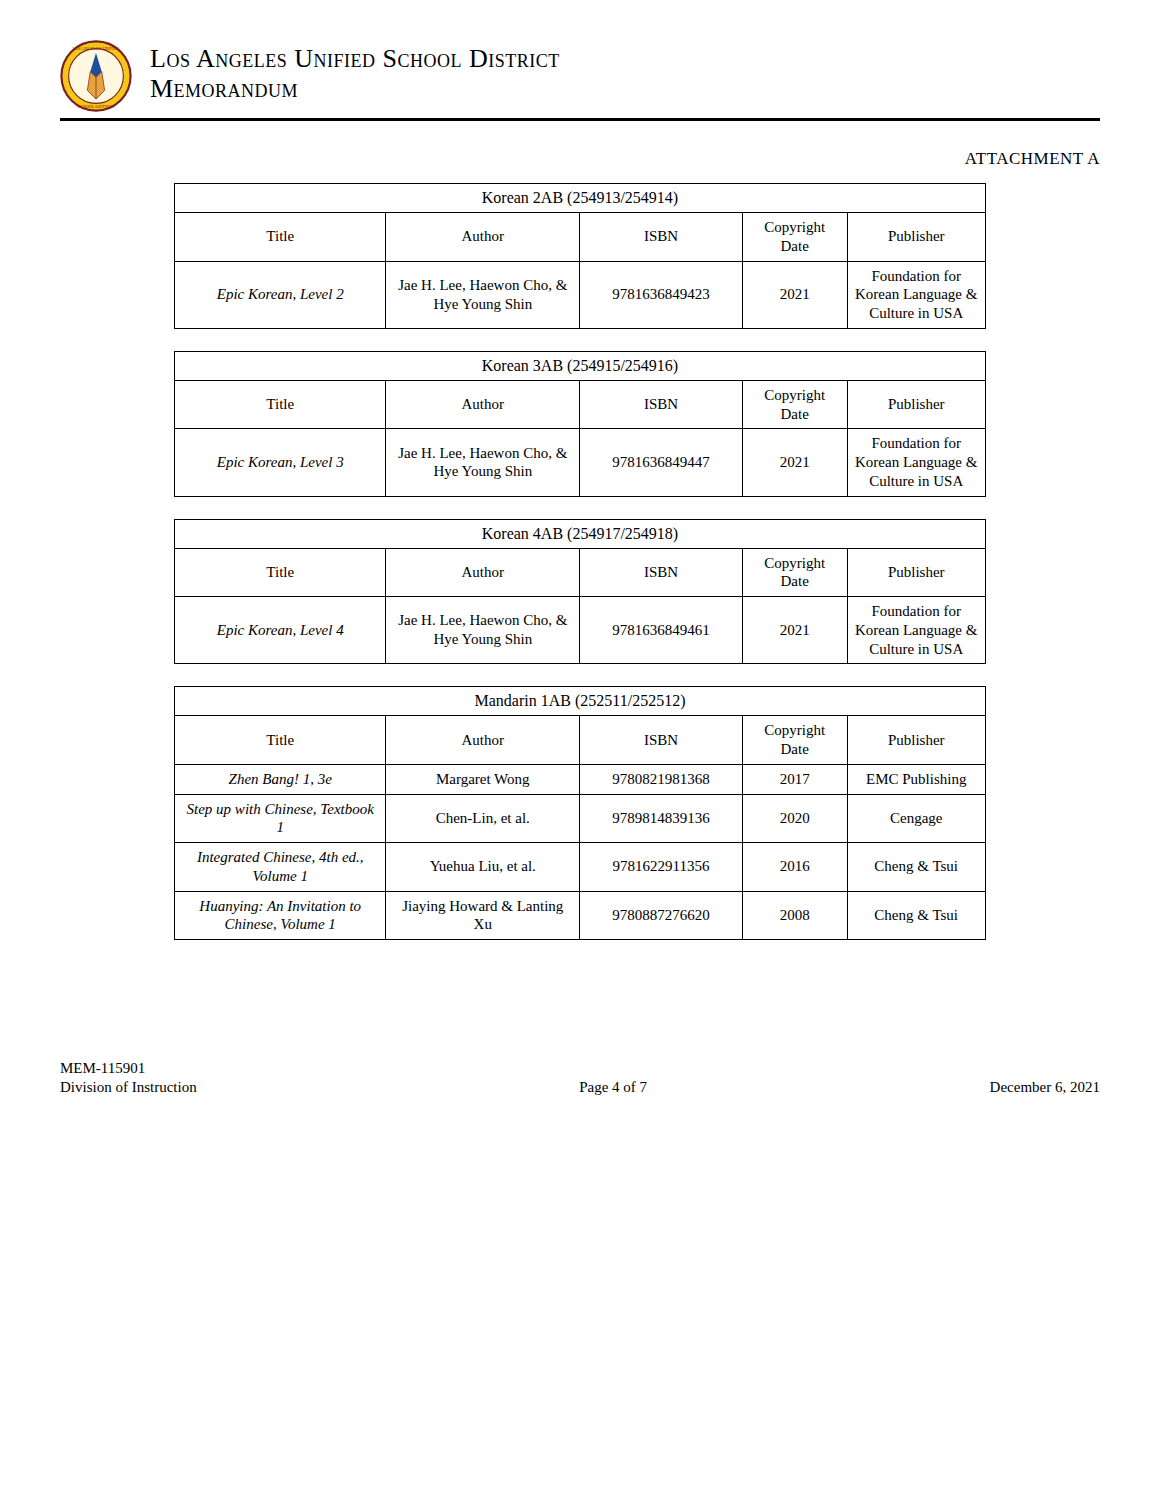LOS ANGELES UNIFIED SCHOOL DISTRICT
Los Angeles Unified School District
Memorandum
ATTACHMENT A
Korean 2AB (254913/254914)
| Title | Author | ISBN | Copyright Date | Publisher |
| --- | --- | --- | --- | --- |
| Epic Korean, Level 2 | Jae H. Lee, Haewon Cho, & Hye Young Shin | 9781636849423 | 2021 | Foundation for Korean Language & Culture in USA |
Korean 3AB (254915/254916)
| Title | Author | ISBN | Copyright Date | Publisher |
| --- | --- | --- | --- | --- |
| Epic Korean, Level 3 | Jae H. Lee, Haewon Cho, & Hye Young Shin | 9781636849447 | 2021 | Foundation for Korean Language & Culture in USA |
Korean 4AB (254917/254918)
| Title | Author | ISBN | Copyright Date | Publisher |
| --- | --- | --- | --- | --- |
| Epic Korean, Level 4 | Jae H. Lee, Haewon Cho, & Hye Young Shin | 9781636849461 | 2021 | Foundation for Korean Language & Culture in USA |
Mandarin 1AB (252511/252512)
| Title | Author | ISBN | Copyright Date | Publisher |
| --- | --- | --- | --- | --- |
| Zhen Bang! 1, 3e | Margaret Wong | 9780821981368 | 2017 | EMC Publishing |
| Step up with Chinese, Textbook 1 | Chen-Lin, et al. | 9789814839136 | 2020 | Cengage |
| Integrated Chinese, 4th ed., Volume 1 | Yuehua Liu, et al. | 9781622911356 | 2016 | Cheng & Tsui |
| Huanying: An Invitation to Chinese, Volume 1 | Jiaying Howard & Lanting Xu | 9780887276620 | 2008 | Cheng & Tsui |
MEM-115901
Division of Instruction
Page 4 of 7
December 6, 2021